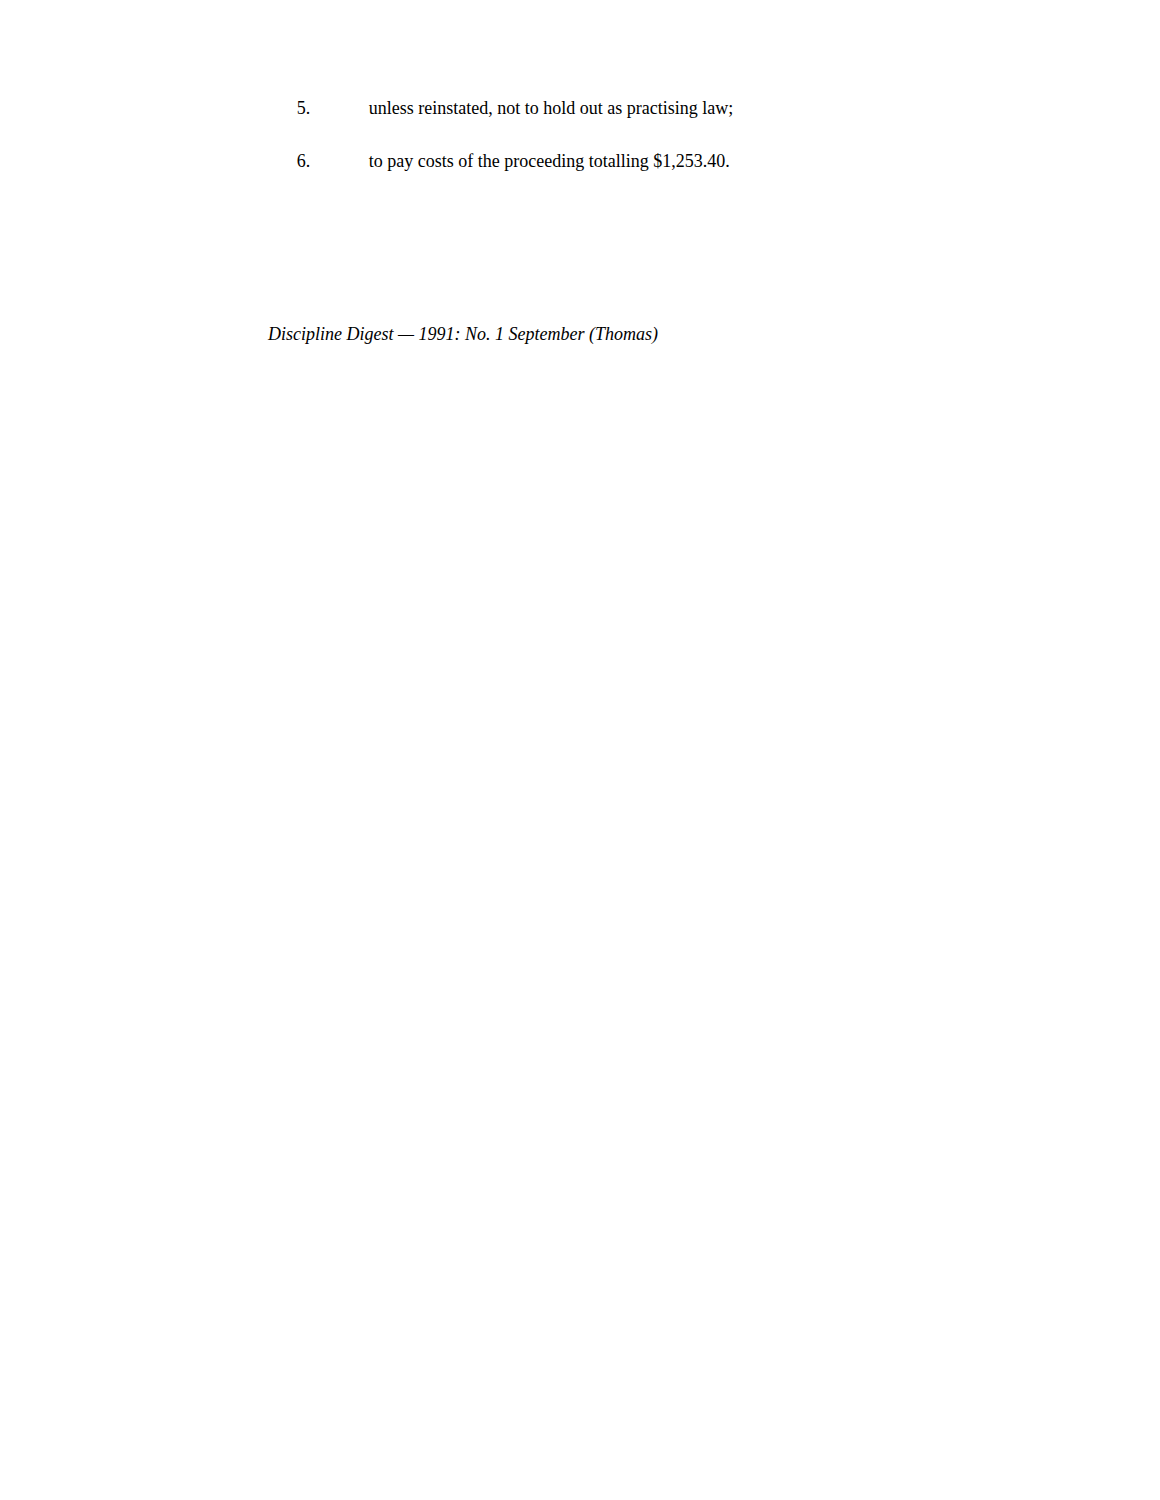5. unless reinstated, not to hold out as practising law;
6. to pay costs of the proceeding totalling $1,253.40.
Discipline Digest — 1991: No. 1 September (Thomas)